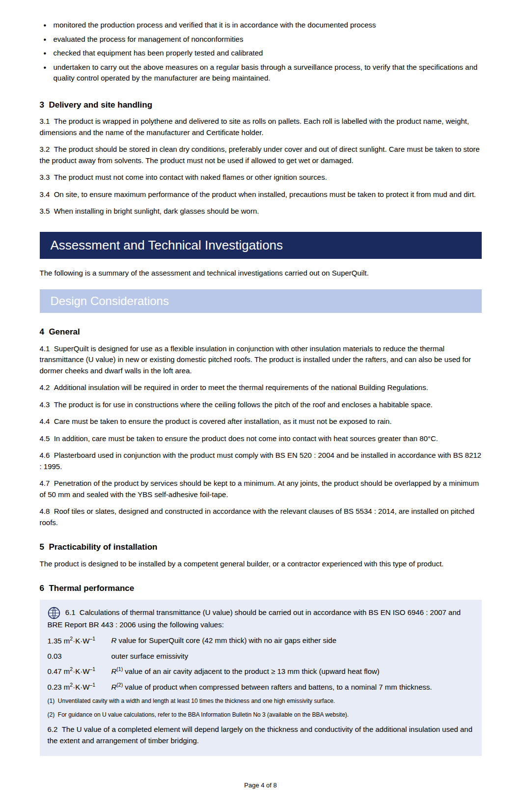monitored the production process and verified that it is in accordance with the documented process
evaluated the process for management of nonconformities
checked that equipment has been properly tested and calibrated
undertaken to carry out the above measures on a regular basis through a surveillance process, to verify that the specifications and quality control operated by the manufacturer are being maintained.
3 Delivery and site handling
3.1 The product is wrapped in polythene and delivered to site as rolls on pallets. Each roll is labelled with the product name, weight, dimensions and the name of the manufacturer and Certificate holder.
3.2 The product should be stored in clean dry conditions, preferably under cover and out of direct sunlight. Care must be taken to store the product away from solvents. The product must not be used if allowed to get wet or damaged.
3.3 The product must not come into contact with naked flames or other ignition sources.
3.4 On site, to ensure maximum performance of the product when installed, precautions must be taken to protect it from mud and dirt.
3.5 When installing in bright sunlight, dark glasses should be worn.
Assessment and Technical Investigations
The following is a summary of the assessment and technical investigations carried out on SuperQuilt.
Design Considerations
4 General
4.1 SuperQuilt is designed for use as a flexible insulation in conjunction with other insulation materials to reduce the thermal transmittance (U value) in new or existing domestic pitched roofs. The product is installed under the rafters, and can also be used for dormer cheeks and dwarf walls in the loft area.
4.2 Additional insulation will be required in order to meet the thermal requirements of the national Building Regulations.
4.3 The product is for use in constructions where the ceiling follows the pitch of the roof and encloses a habitable space.
4.4 Care must be taken to ensure the product is covered after installation, as it must not be exposed to rain.
4.5 In addition, care must be taken to ensure the product does not come into contact with heat sources greater than 80°C.
4.6 Plasterboard used in conjunction with the product must comply with BS EN 520 : 2004 and be installed in accordance with BS 8212 : 1995.
4.7 Penetration of the product by services should be kept to a minimum. At any joints, the product should be overlapped by a minimum of 50 mm and sealed with the YBS self-adhesive foil-tape.
4.8 Roof tiles or slates, designed and constructed in accordance with the relevant clauses of BS 5534 : 2014, are installed on pitched roofs.
5 Practicability of installation
The product is designed to be installed by a competent general builder, or a contractor experienced with this type of product.
6 Thermal performance
6.1 Calculations of thermal transmittance (U value) should be carried out in accordance with BS EN ISO 6946 : 2007 and BRE Report BR 443 : 2006 using the following values:
1.35 m2·K·W–1
R value for SuperQuilt core (42 mm thick) with no air gaps either side
0.03
outer surface emissivity
0.47 m2·K·W–1
R(1) value of an air cavity adjacent to the product ≥ 13 mm thick (upward heat flow)
0.23 m2·K·W–1
R(2) value of product when compressed between rafters and battens, to a nominal 7 mm thickness.
(1) Unventilated cavity with a width and length at least 10 times the thickness and one high emissivity surface.
(2) For guidance on U value calculations, refer to the BBA Information Bulletin No 3 (available on the BBA website).
6.2 The U value of a completed element will depend largely on the thickness and conductivity of the additional insulation used and the extent and arrangement of timber bridging.
Page 4 of 8